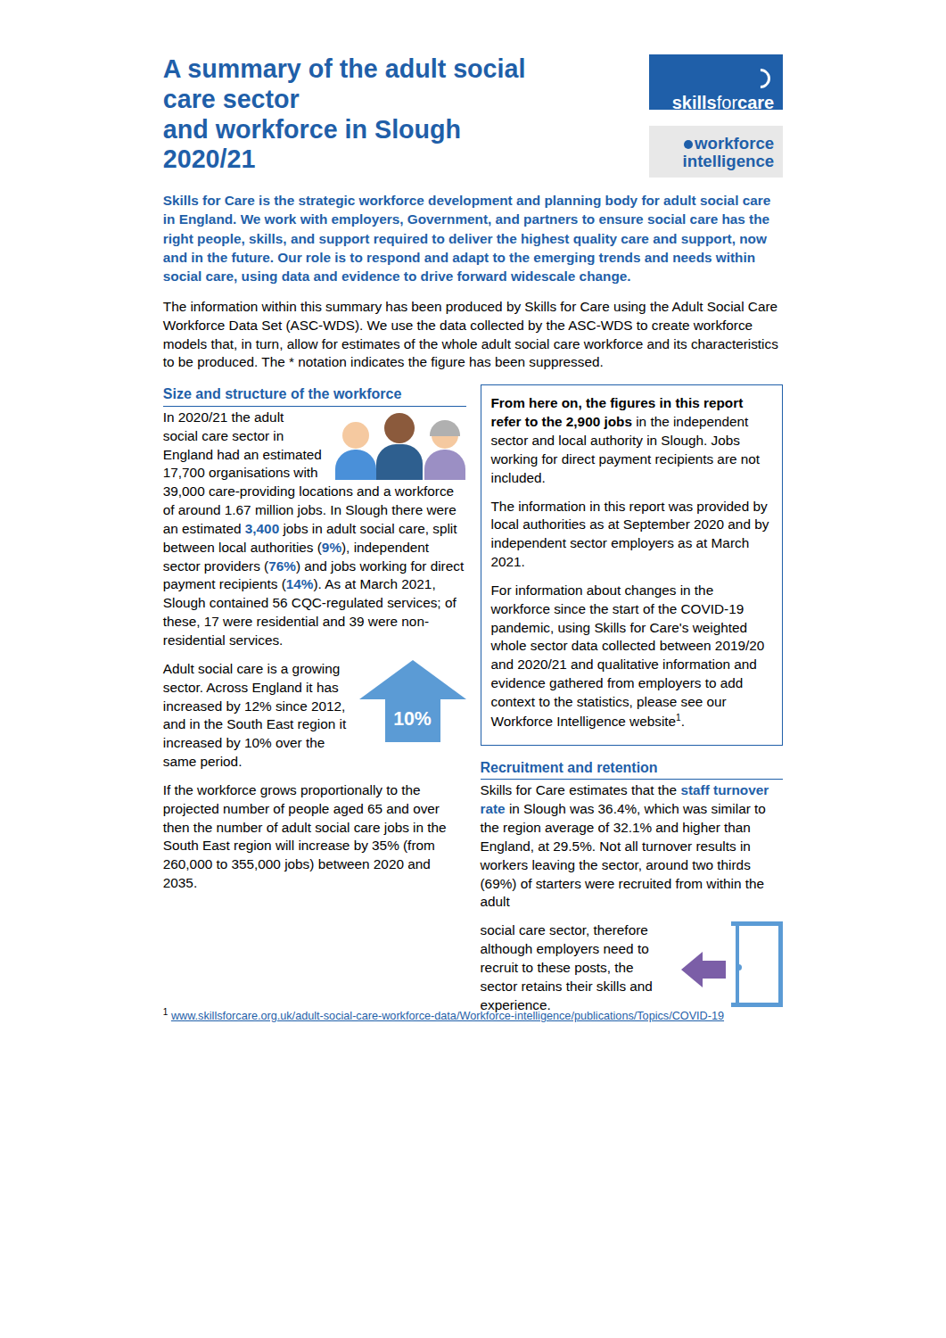A summary of the adult social care sector
and workforce in Slough
2020/21
skillsforcare
workforce intelligence
Skills for Care is the strategic workforce development and planning body for adult social care in England. We work with employers, Government, and partners to ensure social care has the right people, skills, and support required to deliver the highest quality care and support, now and in the future. Our role is to respond and adapt to the emerging trends and needs within social care, using data and evidence to drive forward widescale change.
The information within this summary has been produced by Skills for Care using the Adult Social Care Workforce Data Set (ASC-WDS). We use the data collected by the ASC-WDS to create workforce models that, in turn, allow for estimates of the whole adult social care workforce and its characteristics to be produced. The * notation indicates the figure has been suppressed.
Size and structure of the workforce
In 2020/21 the adult social care sector in England had an estimated 17,700 organisations with 39,000 care-providing locations and a workforce of around 1.67 million jobs. In Slough there were an estimated 3,400 jobs in adult social care, split between local authorities (9%), independent sector providers (76%) and jobs working for direct payment recipients (14%). As at March 2021, Slough contained 56 CQC-regulated services; of these, 17 were residential and 39 were non-residential services.
10%
Adult social care is a growing sector. Across England it has increased by 12% since 2012, and in the South East region it increased by 10% over the same period.
If the workforce grows proportionally to the projected number of people aged 65 and over then the number of adult social care jobs in the South East region will increase by 35% (from 260,000 to 355,000 jobs) between 2020 and 2035.
From here on, the figures in this report refer to the 2,900 jobs in the independent sector and local authority in Slough. Jobs working for direct payment recipients are not included.
The information in this report was provided by local authorities as at September 2020 and by independent sector employers as at March 2021.
For information about changes in the workforce since the start of the COVID-19 pandemic, using Skills for Care's weighted whole sector data collected between 2019/20 and 2020/21 and qualitative information and evidence gathered from employers to add context to the statistics, please see our Workforce Intelligence website1.
Recruitment and retention
Skills for Care estimates that the staff turnover rate in Slough was 36.4%, which was similar to the region average of 32.1% and higher than England, at 29.5%. Not all turnover results in workers leaving the sector, around two thirds (69%) of starters were recruited from within the adult
social care sector, therefore although employers need to recruit to these posts, the sector retains their skills and experience.
1 www.skillsforcare.org.uk/adult-social-care-workforce-data/Workforce-intelligence/publications/Topics/COVID-19